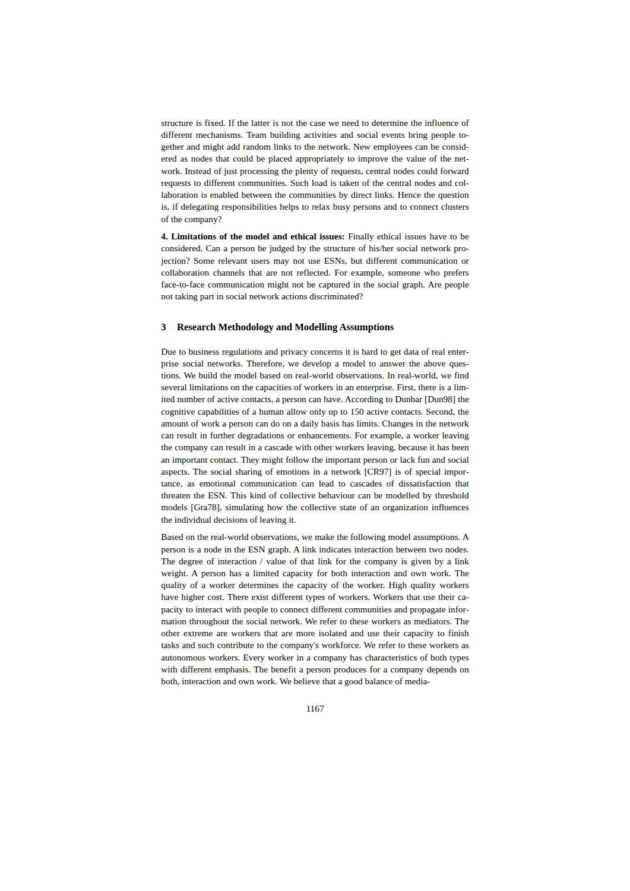structure is fixed. If the latter is not the case we need to determine the influence of different mechanisms. Team building activities and social events bring people together and might add random links to the network. New employees can be considered as nodes that could be placed appropriately to improve the value of the network. Instead of just processing the plenty of requests, central nodes could forward requests to different communities. Such load is taken of the central nodes and collaboration is enabled between the communities by direct links. Hence the question is, if delegating responsibilities helps to relax busy persons and to connect clusters of the company?
4. Limitations of the model and ethical issues: Finally ethical issues have to be considered. Can a person be judged by the structure of his/her social network projection? Some relevant users may not use ESNs, but different communication or collaboration channels that are not reflected. For example, someone who prefers face-to-face communication might not be captured in the social graph. Are people not taking part in social network actions discriminated?
3 Research Methodology and Modelling Assumptions
Due to business regulations and privacy concerns it is hard to get data of real enterprise social networks. Therefore, we develop a model to answer the above questions. We build the model based on real-world observations. In real-world, we find several limitations on the capacities of workers in an enterprise. First, there is a limited number of active contacts, a person can have. According to Dunbar [Dun98] the cognitive capabilities of a human allow only up to 150 active contacts. Second, the amount of work a person can do on a daily basis has limits. Changes in the network can result in further degradations or enhancements. For example, a worker leaving the company can result in a cascade with other workers leaving, because it has been an important contact. They might follow the important person or lack fun and social aspects. The social sharing of emotions in a network [CR97] is of special importance, as emotional communication can lead to cascades of dissatisfaction that threaten the ESN. This kind of collective behaviour can be modelled by threshold models [Gra78], simulating how the collective state of an organization influences the individual decisions of leaving it.
Based on the real-world observations, we make the following model assumptions. A person is a node in the ESN graph. A link indicates interaction between two nodes. The degree of interaction / value of that link for the company is given by a link weight. A person has a limited capacity for both interaction and own work. The quality of a worker determines the capacity of the worker. High quality workers have higher cost. There exist different types of workers. Workers that use their capacity to interact with people to connect different communities and propagate information throughout the social network. We refer to these workers as mediators. The other extreme are workers that are more isolated and use their capacity to finish tasks and such contribute to the company's workforce. We refer to these workers as autonomous workers. Every worker in a company has characteristics of both types with different emphasis. The benefit a person produces for a company depends on both, interaction and own work. We believe that a good balance of media-
1167